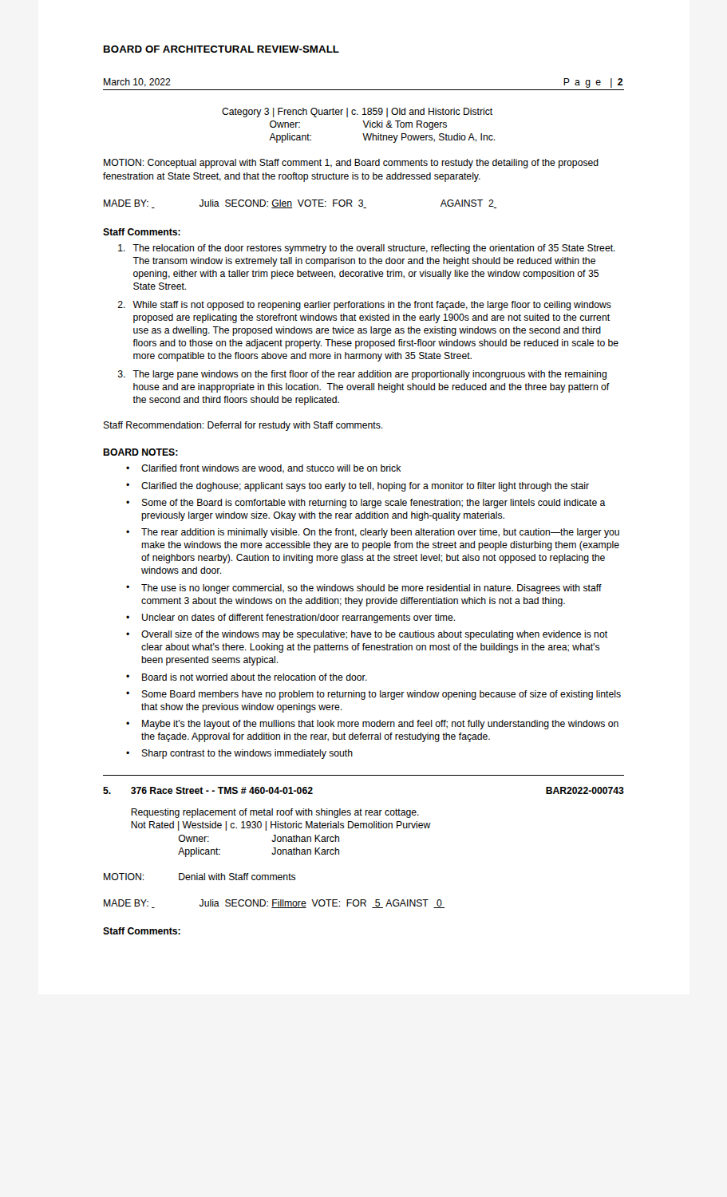BOARD OF ARCHITECTURAL REVIEW-SMALL
March 10, 2022 P a g e | 2
Category 3 | French Quarter | c. 1859 | Old and Historic District
Owner: Vicki & Tom Rogers Applicant: Whitney Powers, Studio A, Inc.
MOTION: Conceptual approval with Staff comment 1, and Board comments to restudy the detailing of the proposed fenestration at State Street, and that the rooftop structure is to be addressed separately.
MADE BY: Julia SECOND: Glen VOTE: FOR 3 AGAINST 2
Staff Comments:
The relocation of the door restores symmetry to the overall structure, reflecting the orientation of 35 State Street. The transom window is extremely tall in comparison to the door and the height should be reduced within the opening, either with a taller trim piece between, decorative trim, or visually like the window composition of 35 State Street.
While staff is not opposed to reopening earlier perforations in the front façade, the large floor to ceiling windows proposed are replicating the storefront windows that existed in the early 1900s and are not suited to the current use as a dwelling. The proposed windows are twice as large as the existing windows on the second and third floors and to those on the adjacent property. These proposed first-floor windows should be reduced in scale to be more compatible to the floors above and more in harmony with 35 State Street.
The large pane windows on the first floor of the rear addition are proportionally incongruous with the remaining house and are inappropriate in this location. The overall height should be reduced and the three bay pattern of the second and third floors should be replicated.
Staff Recommendation: Deferral for restudy with Staff comments.
BOARD NOTES:
Clarified front windows are wood, and stucco will be on brick
Clarified the doghouse; applicant says too early to tell, hoping for a monitor to filter light through the stair
Some of the Board is comfortable with returning to large scale fenestration; the larger lintels could indicate a previously larger window size. Okay with the rear addition and high-quality materials.
The rear addition is minimally visible. On the front, clearly been alteration over time, but caution—the larger you make the windows the more accessible they are to people from the street and people disturbing them (example of neighbors nearby). Caution to inviting more glass at the street level; but also not opposed to replacing the windows and door.
The use is no longer commercial, so the windows should be more residential in nature. Disagrees with staff comment 3 about the windows on the addition; they provide differentiation which is not a bad thing.
Unclear on dates of different fenestration/door rearrangements over time.
Overall size of the windows may be speculative; have to be cautious about speculating when evidence is not clear about what's there. Looking at the patterns of fenestration on most of the buildings in the area; what's been presented seems atypical.
Board is not worried about the relocation of the door.
Some Board members have no problem to returning to larger window opening because of size of existing lintels that show the previous window openings were.
Maybe it's the layout of the mullions that look more modern and feel off; not fully understanding the windows on the façade. Approval for addition in the rear, but deferral of restudying the façade.
Sharp contrast to the windows immediately south
5. 376 Race Street - - TMS # 460-04-01-062 BAR2022-000743
Requesting replacement of metal roof with shingles at rear cottage.
Not Rated | Westside | c. 1930 | Historic Materials Demolition Purview
Owner: Jonathan Karch Applicant: Jonathan Karch
MOTION: Denial with Staff comments
MADE BY: Julia SECOND: Fillmore VOTE: FOR 5 AGAINST 0
Staff Comments: